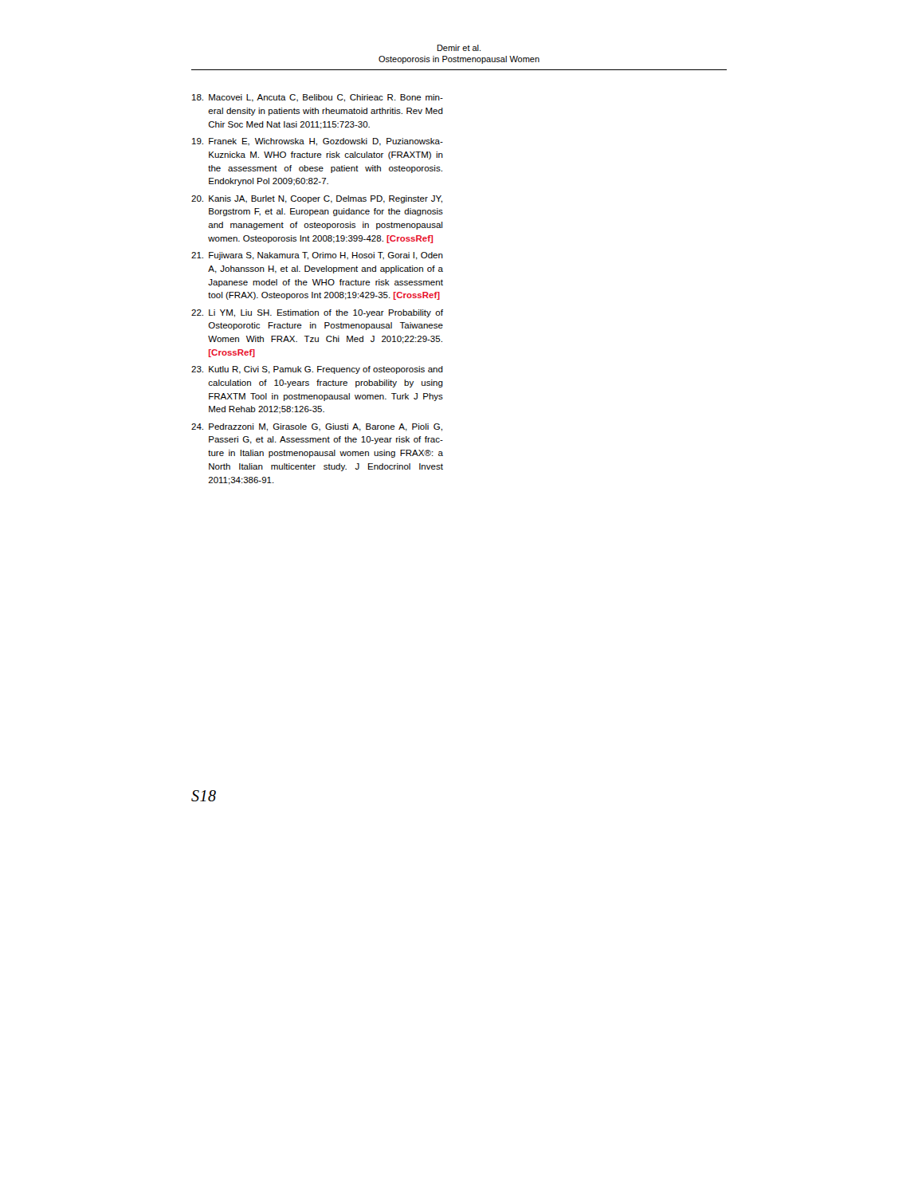Demir et al. Osteoporosis in Postmenopausal Women
Macovei L, Ancuta C, Belibou C, Chirieac R. Bone mineral density in patients with rheumatoid arthritis. Rev Med Chir Soc Med Nat Iasi 2011;115:723-30.
Franek E, Wichrowska H, Gozdowski D, Puzianowska-Kuznicka M. WHO fracture risk calculator (FRAXTM) in the assessment of obese patient with osteoporosis. Endokrynol Pol 2009;60:82-7.
Kanis JA, Burlet N, Cooper C, Delmas PD, Reginster JY, Borgstrom F, et al. European guidance for the diagnosis and management of osteoporosis in postmenopausal women. Osteoporosis Int 2008;19:399-428. [CrossRef]
Fujiwara S, Nakamura T, Orimo H, Hosoi T, Gorai I, Oden A, Johansson H, et al. Development and application of a Japanese model of the WHO fracture risk assessment tool (FRAX). Osteoporos Int 2008;19:429-35. [CrossRef]
Li YM, Liu SH. Estimation of the 10-year Probability of Osteoporotic Fracture in Postmenopausal Taiwanese Women With FRAX. Tzu Chi Med J 2010;22:29-35. [CrossRef]
Kutlu R, Civi S, Pamuk G. Frequency of osteoporosis and calculation of 10-years fracture probability by using FRAXTM Tool in postmenopausal women. Turk J Phys Med Rehab 2012;58:126-35.
Pedrazzoni M, Girasole G, Giusti A, Barone A, Pioli G, Passeri G, et al. Assessment of the 10-year risk of fracture in Italian postmenopausal women using FRAX®: a North Italian multicenter study. J Endocrinol Invest 2011;34:386-91.
S18